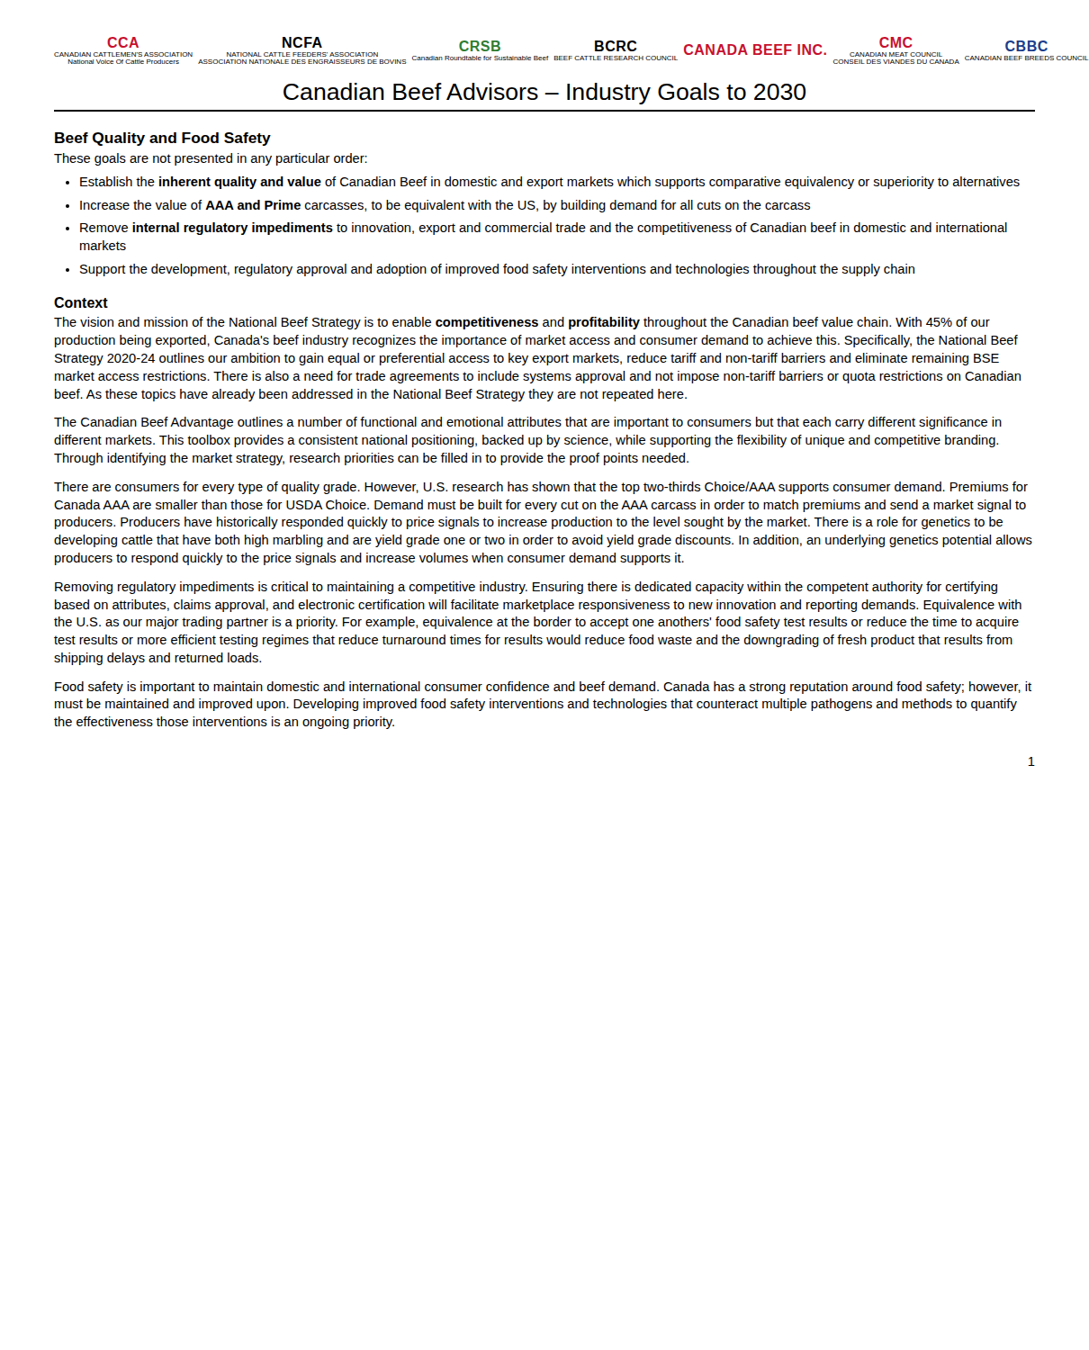CCA CANADIAN CATTLEMEN'S ASSOCIATION National Voice Of Cattle Producers
NCFA NATIONAL CATTLE FEEDERS' ASSOCIATION ASSOCIATION NATIONALE DES ENGRAISSEURS DE BOVINS
CRSB Canadian Roundtable for Sustainable Beef
BCRC BEEF CATTLE RESEARCH COUNCIL
CANADA BEEF INC.
CMC CANADIAN MEAT COUNCIL CONSEIL DES VIANDES DU CANADA
CBBC CANADIAN BEEF BREEDS COUNCIL
Canadian Beef Advisors – Industry Goals to 2030
Beef Quality and Food Safety
These goals are not presented in any particular order:
Establish the inherent quality and value of Canadian Beef in domestic and export markets which supports comparative equivalency or superiority to alternatives
Increase the value of AAA and Prime carcasses, to be equivalent with the US, by building demand for all cuts on the carcass
Remove internal regulatory impediments to innovation, export and commercial trade and the competitiveness of Canadian beef in domestic and international markets
Support the development, regulatory approval and adoption of improved food safety interventions and technologies throughout the supply chain
Context
The vision and mission of the National Beef Strategy is to enable competitiveness and profitability throughout the Canadian beef value chain. With 45% of our production being exported, Canada's beef industry recognizes the importance of market access and consumer demand to achieve this. Specifically, the National Beef Strategy 2020-24 outlines our ambition to gain equal or preferential access to key export markets, reduce tariff and non-tariff barriers and eliminate remaining BSE market access restrictions. There is also a need for trade agreements to include systems approval and not impose non-tariff barriers or quota restrictions on Canadian beef. As these topics have already been addressed in the National Beef Strategy they are not repeated here.
The Canadian Beef Advantage outlines a number of functional and emotional attributes that are important to consumers but that each carry different significance in different markets. This toolbox provides a consistent national positioning, backed up by science, while supporting the flexibility of unique and competitive branding. Through identifying the market strategy, research priorities can be filled in to provide the proof points needed.
There are consumers for every type of quality grade. However, U.S. research has shown that the top two-thirds Choice/AAA supports consumer demand. Premiums for Canada AAA are smaller than those for USDA Choice. Demand must be built for every cut on the AAA carcass in order to match premiums and send a market signal to producers. Producers have historically responded quickly to price signals to increase production to the level sought by the market. There is a role for genetics to be developing cattle that have both high marbling and are yield grade one or two in order to avoid yield grade discounts. In addition, an underlying genetics potential allows producers to respond quickly to the price signals and increase volumes when consumer demand supports it.
Removing regulatory impediments is critical to maintaining a competitive industry. Ensuring there is dedicated capacity within the competent authority for certifying based on attributes, claims approval, and electronic certification will facilitate marketplace responsiveness to new innovation and reporting demands. Equivalence with the U.S. as our major trading partner is a priority. For example, equivalence at the border to accept one anothers' food safety test results or reduce the time to acquire test results or more efficient testing regimes that reduce turnaround times for results would reduce food waste and the downgrading of fresh product that results from shipping delays and returned loads.
Food safety is important to maintain domestic and international consumer confidence and beef demand. Canada has a strong reputation around food safety; however, it must be maintained and improved upon. Developing improved food safety interventions and technologies that counteract multiple pathogens and methods to quantify the effectiveness those interventions is an ongoing priority.
1